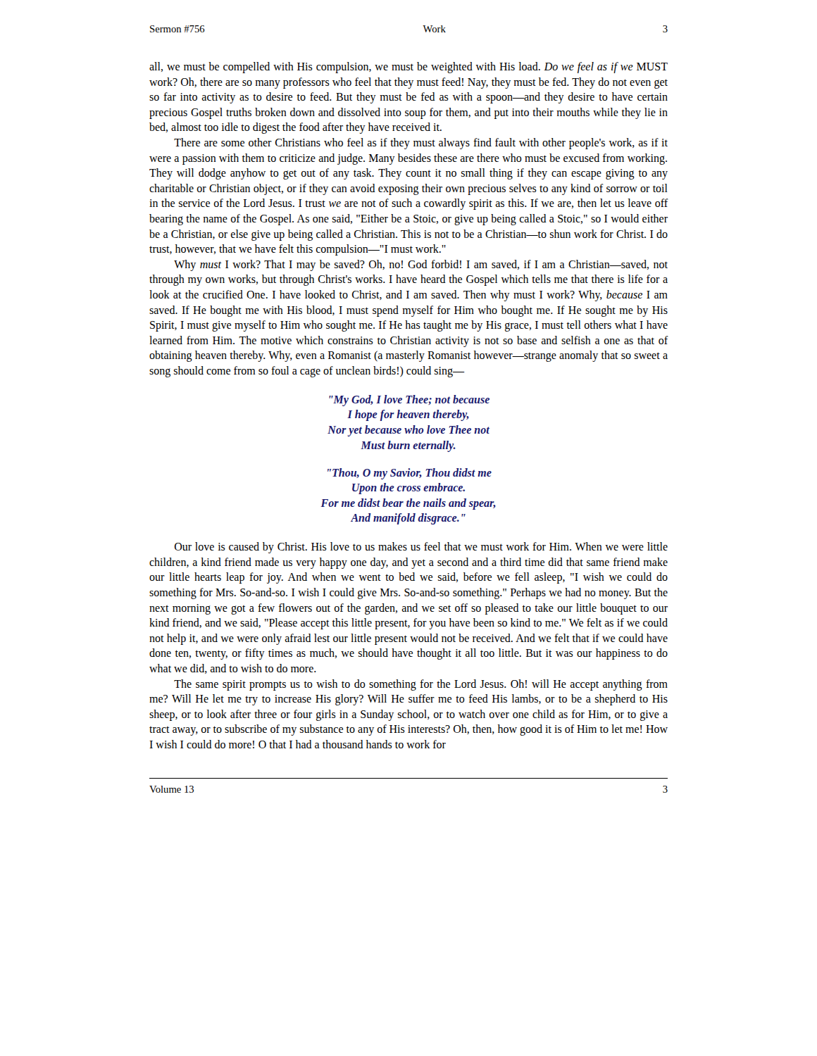Sermon #756 Work 3
all, we must be compelled with His compulsion, we must be weighted with His load. Do we feel as if we MUST work? Oh, there are so many professors who feel that they must feed! Nay, they must be fed. They do not even get so far into activity as to desire to feed. But they must be fed as with a spoon—and they desire to have certain precious Gospel truths broken down and dissolved into soup for them, and put into their mouths while they lie in bed, almost too idle to digest the food after they have received it.
There are some other Christians who feel as if they must always find fault with other people's work, as if it were a passion with them to criticize and judge. Many besides these are there who must be excused from working. They will dodge anyhow to get out of any task. They count it no small thing if they can escape giving to any charitable or Christian object, or if they can avoid exposing their own precious selves to any kind of sorrow or toil in the service of the Lord Jesus. I trust we are not of such a cowardly spirit as this. If we are, then let us leave off bearing the name of the Gospel. As one said, "Either be a Stoic, or give up being called a Stoic," so I would either be a Christian, or else give up being called a Christian. This is not to be a Christian—to shun work for Christ. I do trust, however, that we have felt this compulsion—"I must work."
Why must I work? That I may be saved? Oh, no! God forbid! I am saved, if I am a Christian—saved, not through my own works, but through Christ's works. I have heard the Gospel which tells me that there is life for a look at the crucified One. I have looked to Christ, and I am saved. Then why must I work? Why, because I am saved. If He bought me with His blood, I must spend myself for Him who bought me. If He sought me by His Spirit, I must give myself to Him who sought me. If He has taught me by His grace, I must tell others what I have learned from Him. The motive which constrains to Christian activity is not so base and selfish a one as that of obtaining heaven thereby. Why, even a Romanist (a masterly Romanist however—strange anomaly that so sweet a song should come from so foul a cage of unclean birds!) could sing—
"My God, I love Thee; not because
I hope for heaven thereby,
Nor yet because who love Thee not
Must burn eternally.
"Thou, O my Savior, Thou didst me
Upon the cross embrace.
For me didst bear the nails and spear,
And manifold disgrace."
Our love is caused by Christ. His love to us makes us feel that we must work for Him. When we were little children, a kind friend made us very happy one day, and yet a second and a third time did that same friend make our little hearts leap for joy. And when we went to bed we said, before we fell asleep, "I wish we could do something for Mrs. So-and-so. I wish I could give Mrs. So-and-so something." Perhaps we had no money. But the next morning we got a few flowers out of the garden, and we set off so pleased to take our little bouquet to our kind friend, and we said, "Please accept this little present, for you have been so kind to me." We felt as if we could not help it, and we were only afraid lest our little present would not be received. And we felt that if we could have done ten, twenty, or fifty times as much, we should have thought it all too little. But it was our happiness to do what we did, and to wish to do more.
The same spirit prompts us to wish to do something for the Lord Jesus. Oh! will He accept anything from me? Will He let me try to increase His glory? Will He suffer me to feed His lambs, or to be a shepherd to His sheep, or to look after three or four girls in a Sunday school, or to watch over one child as for Him, or to give a tract away, or to subscribe of my substance to any of His interests? Oh, then, how good it is of Him to let me! How I wish I could do more! O that I had a thousand hands to work for
Volume 13 3